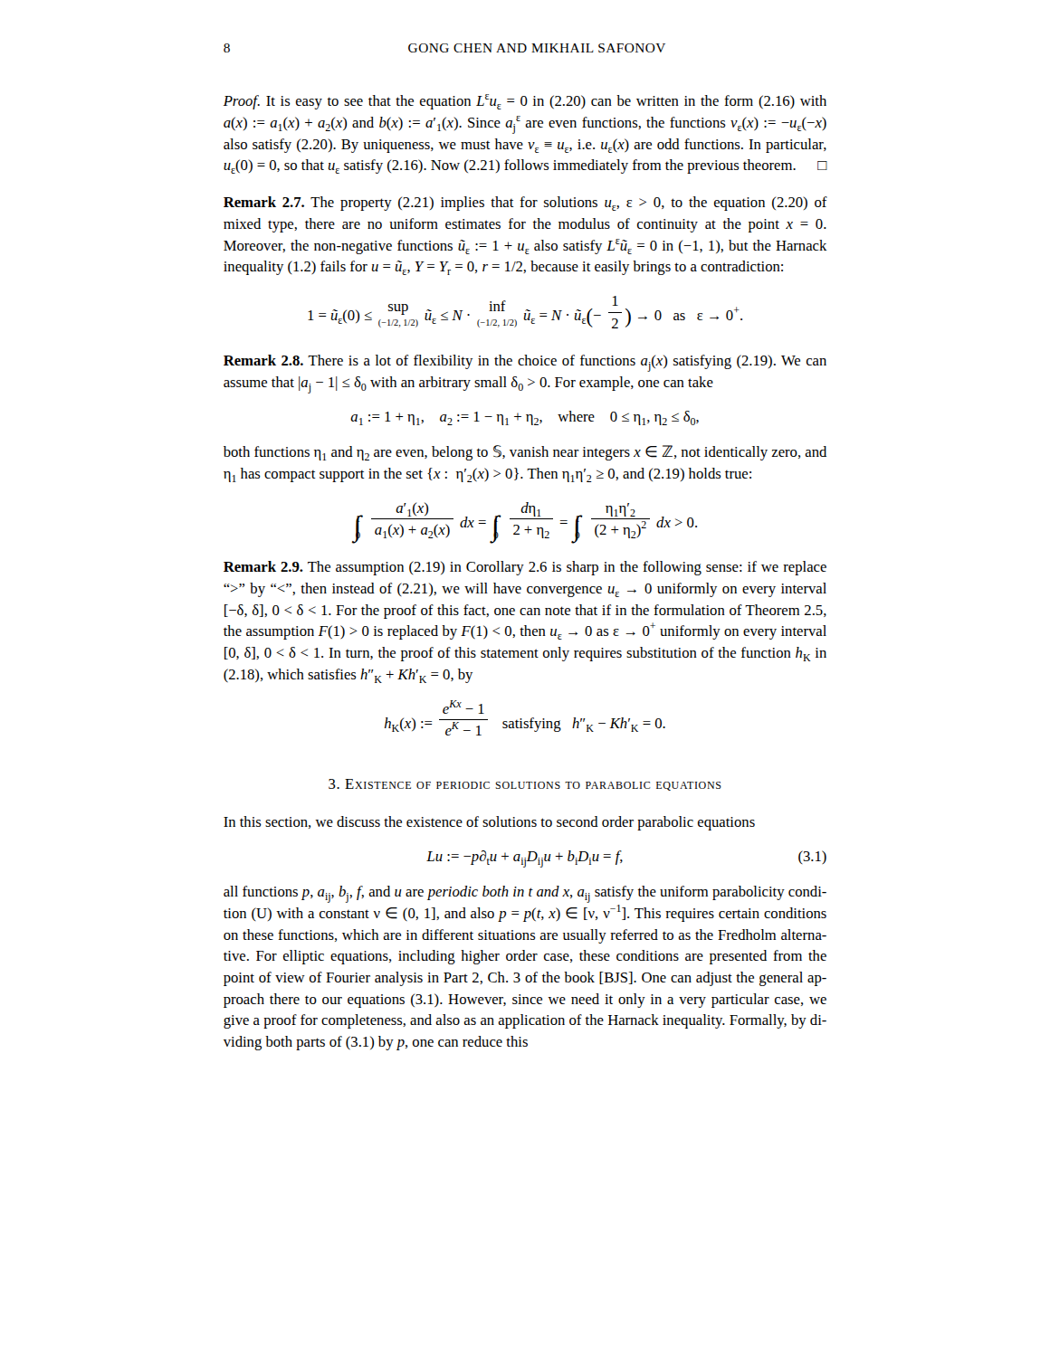8 GONG CHEN AND MIKHAIL SAFONOV
Proof. It is easy to see that the equation Lεuε = 0 in (2.20) can be written in the form (2.16) with a(x) := a1(x) + a2(x) and b(x) := a′1(x). Since ajε are even functions, the functions vε(x) := −uε(−x) also satisfy (2.20). By uniqueness, we must have vε ≡ uε, i.e. uε(x) are odd functions. In particular, uε(0) = 0, so that uε satisfy (2.16). Now (2.21) follows immediately from the previous theorem. □
Remark 2.7. The property (2.21) implies that for solutions uε, ε > 0, to the equation (2.20) of mixed type, there are no uniform estimates for the modulus of continuity at the point x = 0. Moreover, the non-negative functions ũε := 1 + uε also satisfy Lεũε = 0 in (−1, 1), but the Harnack inequality (1.2) fails for u = ũε, Y = Yr = 0, r = 1/2, because it easily brings to a contradiction:
1 = ũε(0) ≤ sup(−1/2, 1/2) ũε ≤ N · inf(−1/2, 1/2) ũε = N · ũε(− 12) → 0 as ε → 0+.
Remark 2.8. There is a lot of flexibility in the choice of functions aj(x) satisfying (2.19). We can assume that |aj − 1| ≤ δ0 with an arbitrary small δ0 > 0. For example, one can take
a1 := 1 + η1, a2 := 1 − η1 + η2, where 0 ≤ η1, η2 ≤ δ0,
both functions η1 and η2 are even, belong to 𝕊, vanish near integers x ∈ ℤ, not identically zero, and η1 has compact support in the set {x : η′2(x) > 0}. Then η1η′2 ≥ 0, and (2.19) holds true:
∫10 a′1(x) a1(x) + a2(x) dx = ∫10 dη12 + η2 = ∫10 η1η′2(2 + η2)2 dx > 0.
Remark 2.9. The assumption (2.19) in Corollary 2.6 is sharp in the following sense: if we replace “>” by “<”, then instead of (2.21), we will have convergence uε → 0 uniformly on every interval [−δ, δ], 0 < δ < 1. For the proof of this fact, one can note that if in the formulation of Theorem 2.5, the assumption F(1) > 0 is replaced by F(1) < 0, then uε → 0 as ε → 0+ uniformly on every interval [0, δ], 0 < δ < 1. In turn, the proof of this statement only requires substitution of the function hK in (2.18), which satisfies h″K + Kh′K = 0, by
hK(x) := eKx − 1 eK − 1 satisfying h″K − Kh′K = 0.
3. Existence of periodic solutions to parabolic equations
In this section, we discuss the existence of solutions to second order parabolic equations
Lu := −p∂tu + aijDiju + biDiu = f, (3.1)
all functions p, aij, bj, f, and u are periodic both in t and x, aij satisfy the uniform parabolicity condition (U) with a constant ν ∈ (0, 1], and also p = p(t, x) ∈ [ν, ν−1]. This requires certain conditions on these functions, which are in different situations are usually referred to as the Fredholm alternative. For elliptic equations, including higher order case, these conditions are presented from the point of view of Fourier analysis in Part 2, Ch. 3 of the book [BJS]. One can adjust the general approach there to our equations (3.1). However, since we need it only in a very particular case, we give a proof for completeness, and also as an application of the Harnack inequality. Formally, by dividing both parts of (3.1) by p, one can reduce this